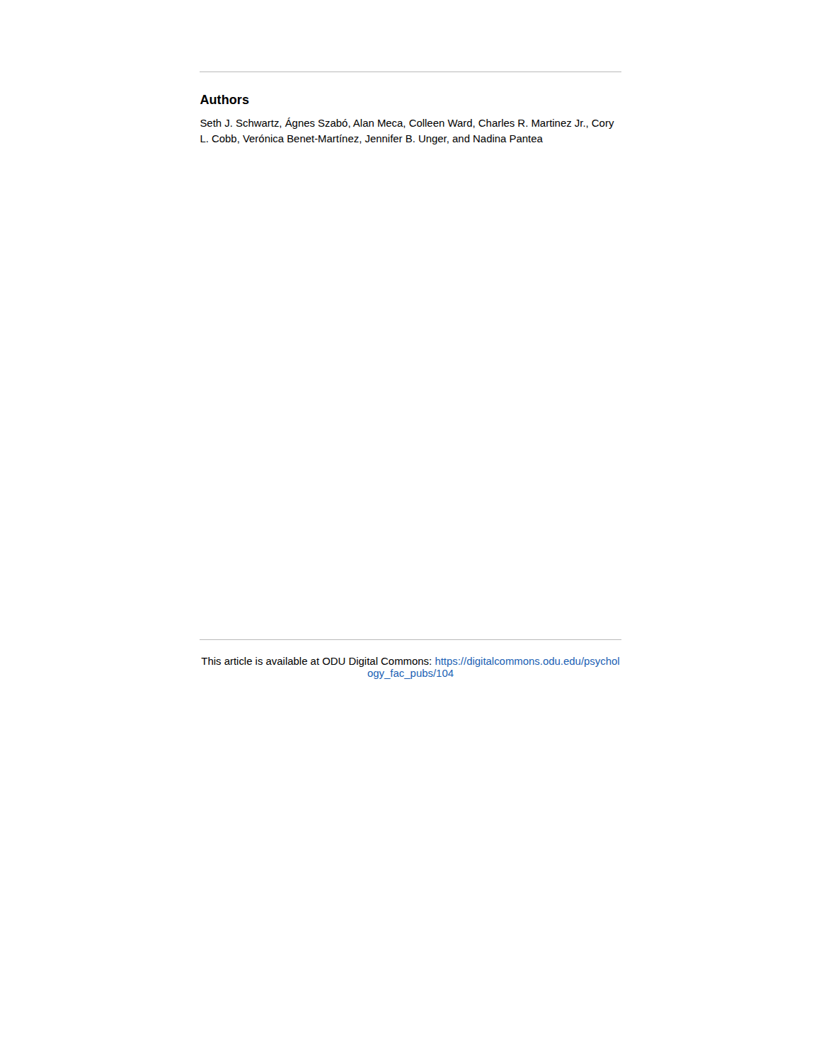Authors
Seth J. Schwartz, Ágnes Szabó, Alan Meca, Colleen Ward, Charles R. Martinez Jr., Cory L. Cobb, Verónica Benet-Martínez, Jennifer B. Unger, and Nadina Pantea
This article is available at ODU Digital Commons: https://digitalcommons.odu.edu/psychology_fac_pubs/104